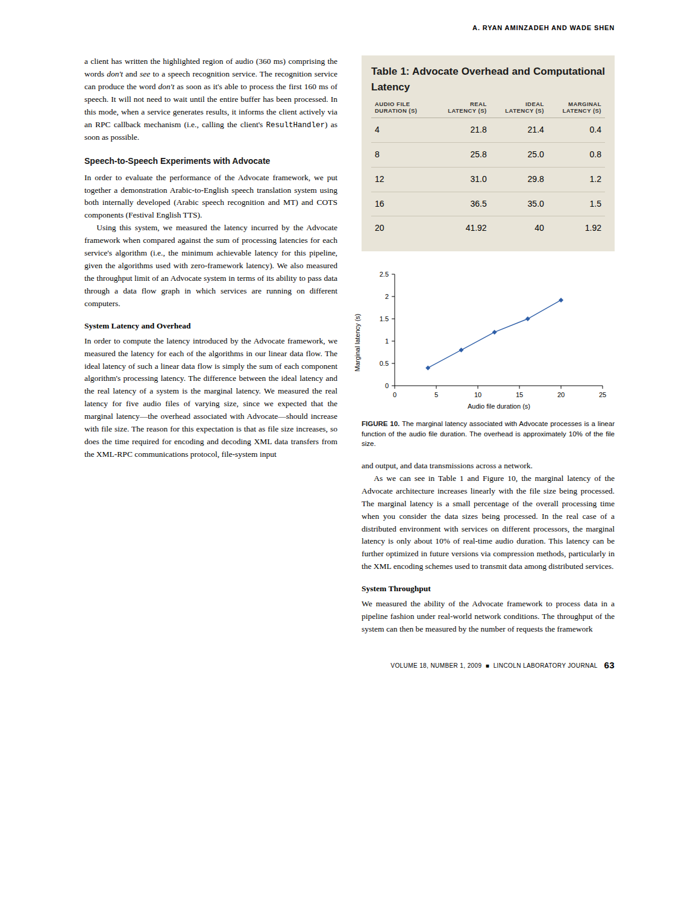A. RYAN AMINZADEH AND WADE SHEN
a client has written the highlighted region of audio (360 ms) comprising the words don't and see to a speech recognition service. The recognition service can produce the word don't as soon as it's able to process the first 160 ms of speech. It will not need to wait until the entire buffer has been processed. In this mode, when a service generates results, it informs the client actively via an RPC callback mechanism (i.e., calling the client's ResultHandler) as soon as possible.
Speech-to-Speech Experiments with Advocate
In order to evaluate the performance of the Advocate framework, we put together a demonstration Arabic-to-English speech translation system using both internally developed (Arabic speech recognition and MT) and COTS components (Festival English TTS).
Using this system, we measured the latency incurred by the Advocate framework when compared against the sum of processing latencies for each service's algorithm (i.e., the minimum achievable latency for this pipeline, given the algorithms used with zero-framework latency). We also measured the throughput limit of an Advocate system in terms of its ability to pass data through a data flow graph in which services are running on different computers.
System Latency and Overhead
In order to compute the latency introduced by the Advocate framework, we measured the latency for each of the algorithms in our linear data flow. The ideal latency of such a linear data flow is simply the sum of each component algorithm's processing latency. The difference between the ideal latency and the real latency of a system is the marginal latency. We measured the real latency for five audio files of varying size, since we expected that the marginal latency—the overhead associated with Advocate—should increase with file size. The reason for this expectation is that as file size increases, so does the time required for encoding and decoding XML data transfers from the XML-RPC communications protocol, file-system input
Table 1: Advocate Overhead and Computational Latency
| AUDIO FILE DURATION (S) | REAL LATENCY (S) | IDEAL LATENCY (S) | MARGINAL LATENCY (S) |
| --- | --- | --- | --- |
| 4 | 21.8 | 21.4 | 0.4 |
| 8 | 25.8 | 25.0 | 0.8 |
| 12 | 31.0 | 29.8 | 1.2 |
| 16 | 36.5 | 35.0 | 1.5 |
| 20 | 41.92 | 40 | 1.92 |
Marginal latency (s)
2.5 2 1.5 1 0.5 0 0 5 10 15 20 25 Audio file duration (s)
FIGURE 10. The marginal latency associated with Advocate processes is a linear function of the audio file duration. The overhead is approximately 10% of the file size.
and output, and data transmissions across a network.
As we can see in Table 1 and Figure 10, the marginal latency of the Advocate architecture increases linearly with the file size being processed. The marginal latency is a small percentage of the overall processing time when you consider the data sizes being processed. In the real case of a distributed environment with services on different processors, the marginal latency is only about 10% of real-time audio duration. This latency can be further optimized in future versions via compression methods, particularly in the XML encoding schemes used to transmit data among distributed services.
System Throughput
We measured the ability of the Advocate framework to process data in a pipeline fashion under real-world network conditions. The throughput of the system can then be measured by the number of requests the framework
VOLUME 18, NUMBER 1, 2009 ■ LINCOLN LABORATORY JOURNAL 63